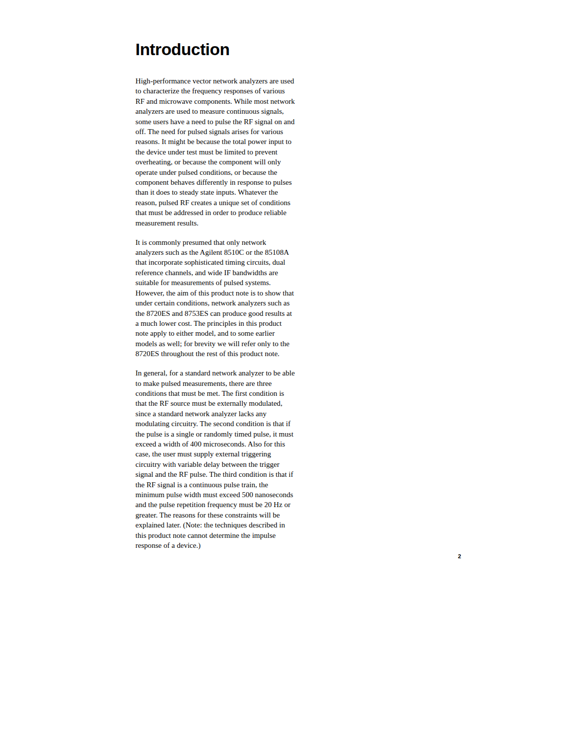Introduction
High-performance vector network analyzers are used to characterize the frequency responses of various RF and microwave components. While most network analyzers are used to measure continuous signals, some users have a need to pulse the RF signal on and off. The need for pulsed signals arises for various reasons. It might be because the total power input to the device under test must be limited to prevent overheating, or because the component will only operate under pulsed conditions, or because the component behaves differently in response to pulses than it does to steady state inputs. Whatever the reason, pulsed RF creates a unique set of conditions that must be addressed in order to produce reliable measurement results.
It is commonly presumed that only network analyzers such as the Agilent 8510C or the 85108A that incorporate sophisticated timing circuits, dual reference channels, and wide IF bandwidths are suitable for measurements of pulsed systems. However, the aim of this product note is to show that under certain conditions, network analyzers such as the 8720ES and 8753ES can produce good results at a much lower cost. The principles in this product note apply to either model, and to some earlier models as well; for brevity we will refer only to the 8720ES throughout the rest of this product note.
In general, for a standard network analyzer to be able to make pulsed measurements, there are three conditions that must be met. The first condition is that the RF source must be externally modulated, since a standard network analyzer lacks any modulating circuitry. The second condition is that if the pulse is a single or randomly timed pulse, it must exceed a width of 400 microseconds. Also for this case, the user must supply external triggering circuitry with variable delay between the trigger signal and the RF pulse. The third condition is that if the RF signal is a continuous pulse train, the minimum pulse width must exceed 500 nanoseconds and the pulse repetition frequency must be 20 Hz or greater. The reasons for these constraints will be explained later. (Note: the techniques described in this product note cannot determine the impulse response of a device.)
2